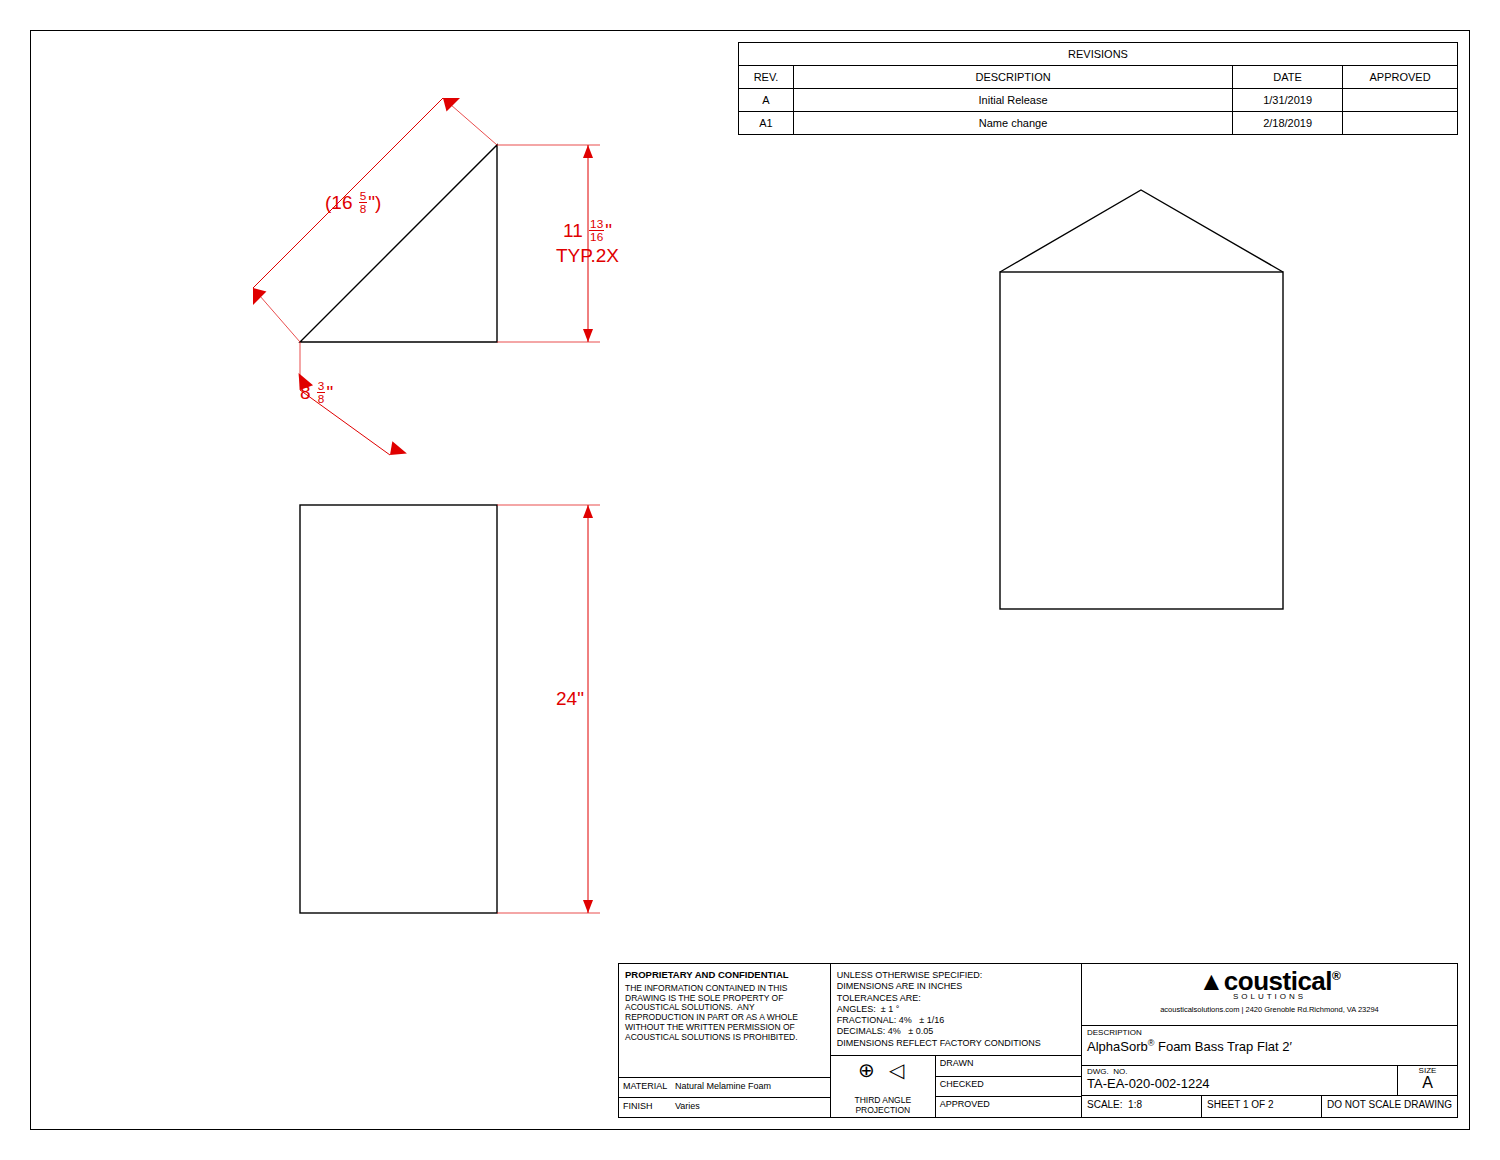| REVISIONS |
| REV. | DESCRIPTION | DATE | APPROVED |
| A | Initial Release | 1/31/2019 | |
| A1 | Name change | 2/18/2019 | |
(16 58")
8 38"
11 1316"
TYP.2X
24"
PROPRIETARY AND CONFIDENTIAL THE INFORMATION CONTAINED IN THIS DRAWING IS THE SOLE PROPERTY OF ACOUSTICAL SOLUTIONS. ANY REPRODUCTION IN PART OR AS A WHOLE WITHOUT THE WRITTEN PERMISSION OF ACOUSTICAL SOLUTIONS IS PROHIBITED.
MATERIALNatural Melamine Foam
FINISHVaries
UNLESS OTHERWISE SPECIFIED:
DIMENSIONS ARE IN INCHES
TOLERANCES ARE:
ANGLES: ± 1 °
FRACTIONAL: 4% ± 1/16
DECIMALS: 4% ± 0.05
DIMENSIONS REFLECT FACTORY CONDITIONS
⊕ ◁
THIRD ANGLE
PROJECTION
DRAWN
CHECKED
APPROVED
▲coustical®
SOLUTIONS
acousticalsolutions.com | 2420 Grenoble Rd.Richmond, VA 23294
DESCRIPTION
AlphaSorb® Foam Bass Trap Flat 2′
DWG. NO.
TA-EA-020-002-1224
SIZE
A
SCALE: 1:8
SHEET 1 OF 2
DO NOT SCALE DRAWING